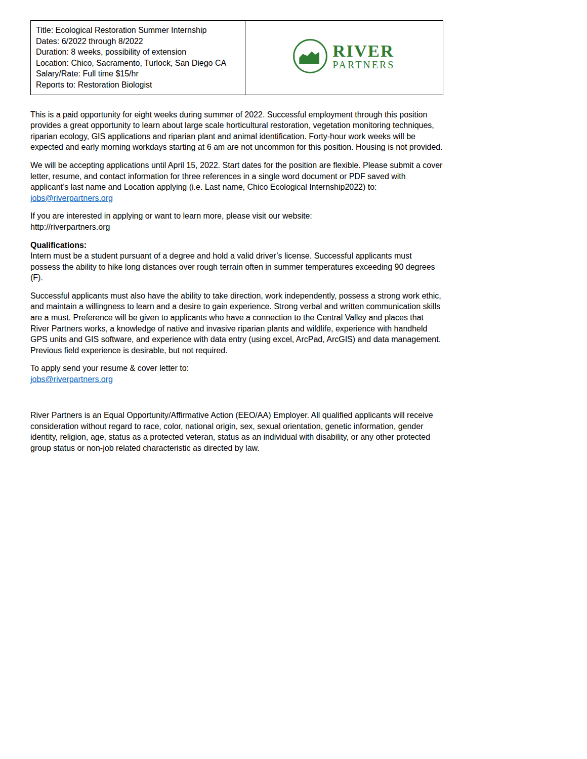| Title: Ecological Restoration Summer Internship Dates: 6/2022 through 8/2022 Duration: 8 weeks, possibility of extension Location: Chico, Sacramento, Turlock, San Diego CA Salary/Rate: Full time $15/hr Reports to: Restoration Biologist | RIVER PARTNERS |
This is a paid opportunity for eight weeks during summer of 2022. Successful employment through this position provides a great opportunity to learn about large scale horticultural restoration, vegetation monitoring techniques, riparian ecology, GIS applications and riparian plant and animal identification. Forty-hour work weeks will be expected and early morning workdays starting at 6 am are not uncommon for this position. Housing is not provided.
We will be accepting applications until April 15, 2022. Start dates for the position are flexible. Please submit a cover letter, resume, and contact information for three references in a single word document or PDF saved with applicant’s last name and Location applying (i.e. Last name, Chico Ecological Internship2022) to: jobs@riverpartners.org
If you are interested in applying or want to learn more, please visit our website:
http://riverpartners.org
Qualifications:
Intern must be a student pursuant of a degree and hold a valid driver’s license. Successful applicants must possess the ability to hike long distances over rough terrain often in summer temperatures exceeding 90 degrees (F).
Successful applicants must also have the ability to take direction, work independently, possess a strong work ethic, and maintain a willingness to learn and a desire to gain experience. Strong verbal and written communication skills are a must. Preference will be given to applicants who have a connection to the Central Valley and places that River Partners works, a knowledge of native and invasive riparian plants and wildlife, experience with handheld GPS units and GIS software, and experience with data entry (using excel, ArcPad, ArcGIS) and data management. Previous field experience is desirable, but not required.
To apply send your resume & cover letter to:
jobs@riverpartners.org
River Partners is an Equal Opportunity/Affirmative Action (EEO/AA) Employer. All qualified applicants will receive consideration without regard to race, color, national origin, sex, sexual orientation, genetic information, gender identity, religion, age, status as a protected veteran, status as an individual with disability, or any other protected group status or non-job related characteristic as directed by law.